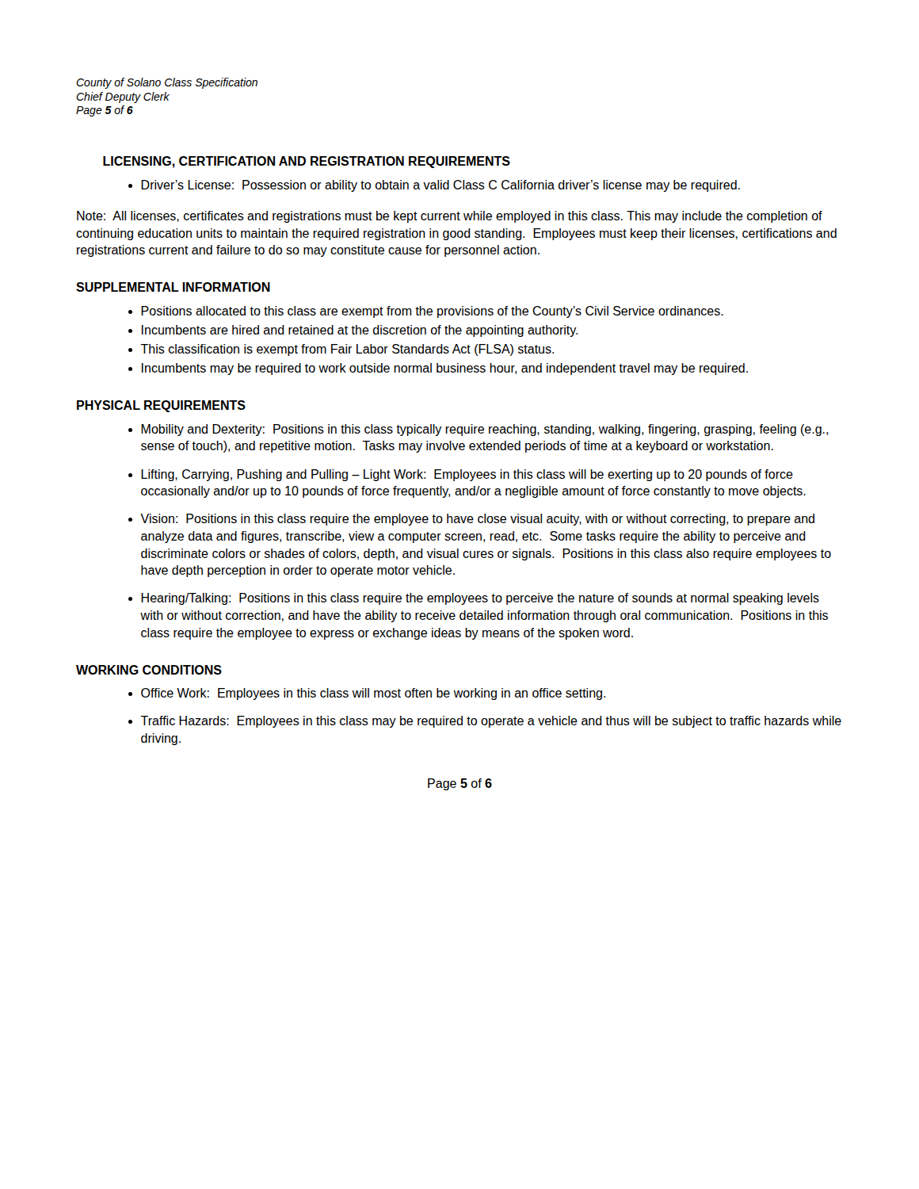County of Solano Class Specification
Chief Deputy Clerk
Page 5 of 6
Licensing, Certification and Registration Requirements
Driver’s License: Possession or ability to obtain a valid Class C California driver’s license may be required.
Note: All licenses, certificates and registrations must be kept current while employed in this class. This may include the completion of continuing education units to maintain the required registration in good standing. Employees must keep their licenses, certifications and registrations current and failure to do so may constitute cause for personnel action.
Supplemental Information
Positions allocated to this class are exempt from the provisions of the County’s Civil Service ordinances.
Incumbents are hired and retained at the discretion of the appointing authority.
This classification is exempt from Fair Labor Standards Act (FLSA) status.
Incumbents may be required to work outside normal business hour, and independent travel may be required.
Physical Requirements
Mobility and Dexterity: Positions in this class typically require reaching, standing, walking, fingering, grasping, feeling (e.g., sense of touch), and repetitive motion. Tasks may involve extended periods of time at a keyboard or workstation.
Lifting, Carrying, Pushing and Pulling – Light Work: Employees in this class will be exerting up to 20 pounds of force occasionally and/or up to 10 pounds of force frequently, and/or a negligible amount of force constantly to move objects.
Vision: Positions in this class require the employee to have close visual acuity, with or without correcting, to prepare and analyze data and figures, transcribe, view a computer screen, read, etc. Some tasks require the ability to perceive and discriminate colors or shades of colors, depth, and visual cures or signals. Positions in this class also require employees to have depth perception in order to operate motor vehicle.
Hearing/Talking: Positions in this class require the employees to perceive the nature of sounds at normal speaking levels with or without correction, and have the ability to receive detailed information through oral communication. Positions in this class require the employee to express or exchange ideas by means of the spoken word.
Working Conditions
Office Work: Employees in this class will most often be working in an office setting.
Traffic Hazards: Employees in this class may be required to operate a vehicle and thus will be subject to traffic hazards while driving.
Page 5 of 6